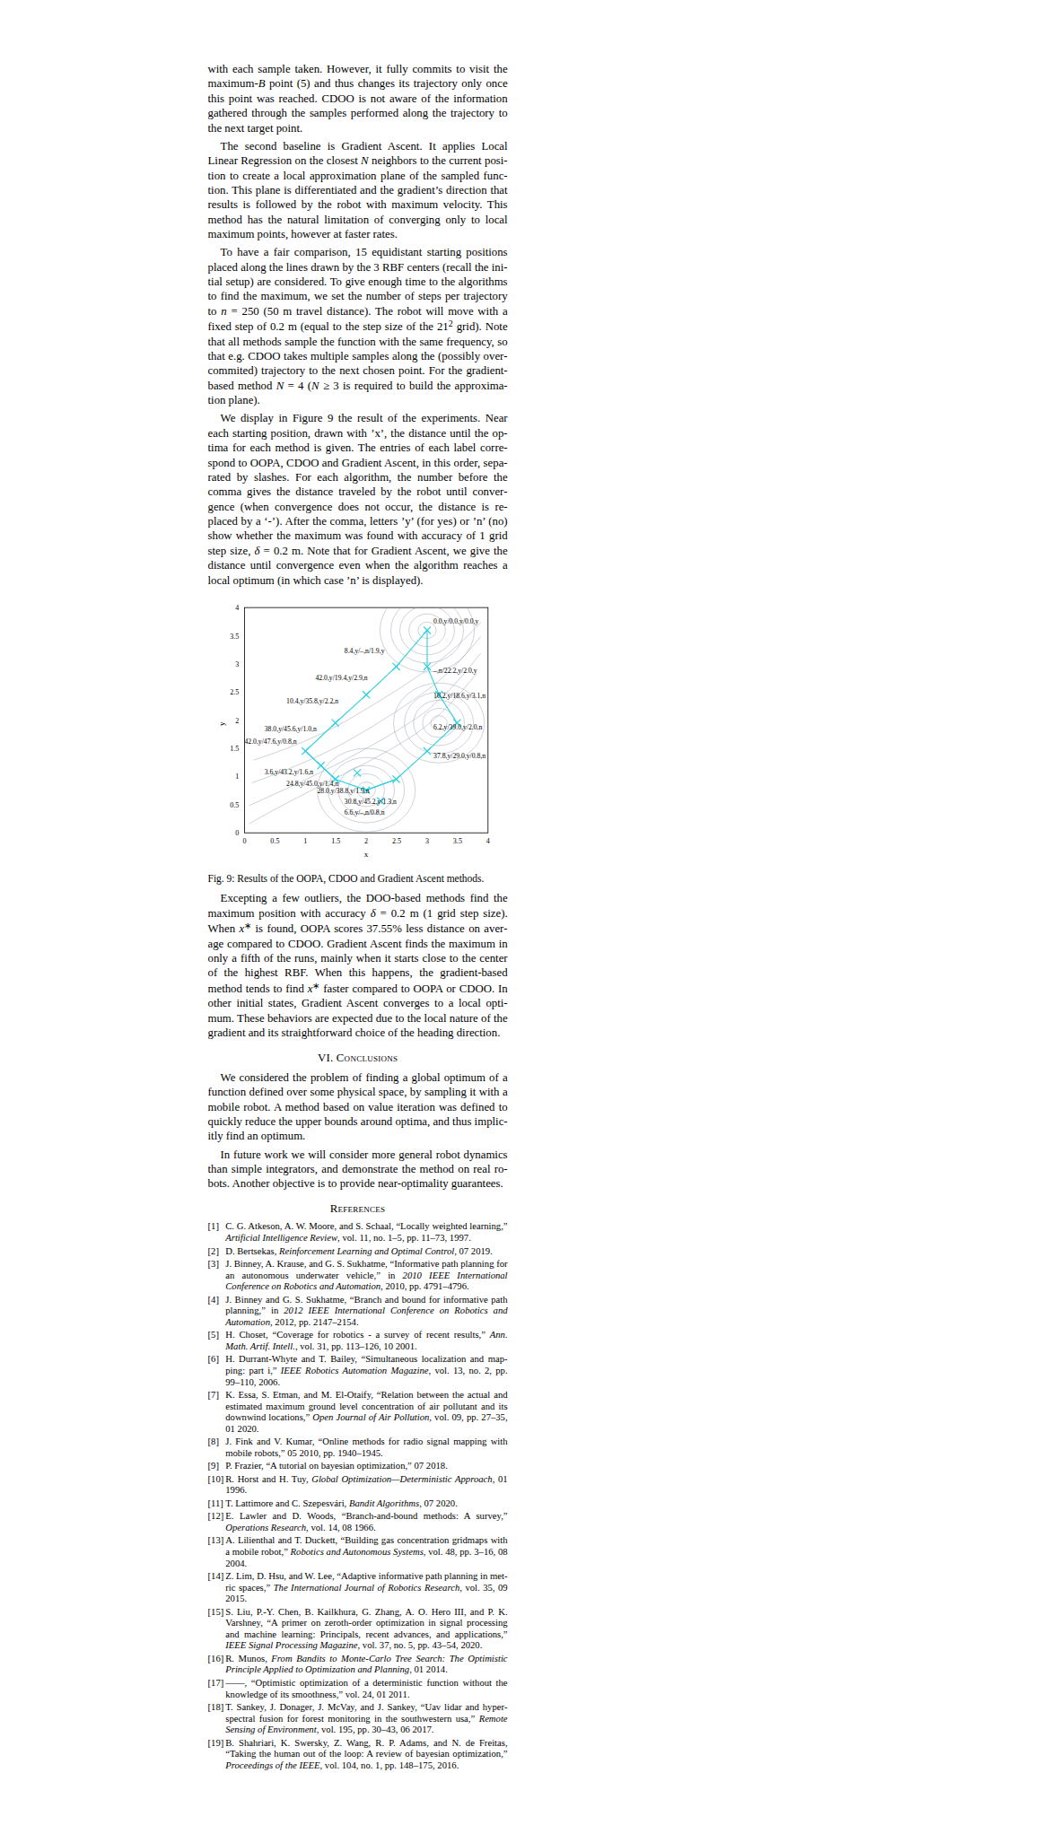with each sample taken. However, it fully commits to visit the maximum-B point (5) and thus changes its trajectory only once this point was reached. CDOO is not aware of the information gathered through the samples performed along the trajectory to the next target point.
The second baseline is Gradient Ascent. It applies Local Linear Regression on the closest N neighbors to the current position to create a local approximation plane of the sampled function. This plane is differentiated and the gradient’s direction that results is followed by the robot with maximum velocity. This method has the natural limitation of converging only to local maximum points, however at faster rates.
To have a fair comparison, 15 equidistant starting positions placed along the lines drawn by the 3 RBF centers (recall the initial setup) are considered. To give enough time to the algorithms to find the maximum, we set the number of steps per trajectory to n = 250 (50 m travel distance). The robot will move with a fixed step of 0.2 m (equal to the step size of the 212 grid). Note that all methods sample the function with the same frequency, so that e.g. CDOO takes multiple samples along the (possibly overcommited) trajectory to the next chosen point. For the gradient-based method N = 4 (N ≥ 3 is required to build the approximation plane).
We display in Figure 9 the result of the experiments. Near each starting position, drawn with ’x’, the distance until the optima for each method is given. The entries of each label correspond to OOPA, CDOO and Gradient Ascent, in this order, separated by slashes. For each algorithm, the number before the comma gives the distance traveled by the robot until convergence (when convergence does not occur, the distance is replaced by a ‘-’). After the comma, letters ’y’ (for yes) or ’n’ (no) show whether the maximum was found with accuracy of 1 grid step size, δ = 0.2 m. Note that for Gradient Ascent, we give the distance until convergence even when the algorithm reaches a local optimum (in which case ’n’ is displayed).
4 3.5 3 2.5 2 1.5 1 0.5 0 0 0.5 1 1.5 2 2.5 3 3.5 4 x y 0.0,y/0.0,y/0.0,y 8.4,y/–,n/1.9,y –,n/22.2,y/2.0,y 42.0,y/19.4,y/2.9,n 10.2,y/18.6,y/3.1,n 10.4,y/35.8,y/2.2,n 38.0,y/45.6,y/1.0,n 6.2,y/39.0,y/2.0,n 42.0,y/47.6,y/0.8,n 37.8,y/29.0,y/0.8,n 3.6,y/43.2,y/1.6,n 24.8,y/45.0,y/1.4,n 28.0,y/38.8,y/1.9,n 30.8,y/45.2,y/1.3,n 6.6,y/–,n/0.8,n
Fig. 9: Results of the OOPA, CDOO and Gradient Ascent methods.
Excepting a few outliers, the DOO-based methods find the maximum position with accuracy δ = 0.2 m (1 grid step size). When x∗ is found, OOPA scores 37.55% less distance on average compared to CDOO. Gradient Ascent finds the maximum in only a fifth of the runs, mainly when it starts close to the center of the highest RBF. When this happens, the gradient-based method tends to find x∗ faster compared to OOPA or CDOO. In other initial states, Gradient Ascent converges to a local optimum. These behaviors are expected due to the local nature of the gradient and its straightforward choice of the heading direction.
VI. Conclusions
We considered the problem of finding a global optimum of a function defined over some physical space, by sampling it with a mobile robot. A method based on value iteration was defined to quickly reduce the upper bounds around optima, and thus implicitly find an optimum.
In future work we will consider more general robot dynamics than simple integrators, and demonstrate the method on real robots. Another objective is to provide near-optimality guarantees.
References
C. G. Atkeson, A. W. Moore, and S. Schaal, “Locally weighted learning,” Artificial Intelligence Review, vol. 11, no. 1–5, pp. 11–73, 1997.
D. Bertsekas, Reinforcement Learning and Optimal Control, 07 2019.
J. Binney, A. Krause, and G. S. Sukhatme, “Informative path planning for an autonomous underwater vehicle,” in 2010 IEEE International Conference on Robotics and Automation, 2010, pp. 4791–4796.
J. Binney and G. S. Sukhatme, “Branch and bound for informative path planning,” in 2012 IEEE International Conference on Robotics and Automation, 2012, pp. 2147–2154.
H. Choset, “Coverage for robotics - a survey of recent results,” Ann. Math. Artif. Intell., vol. 31, pp. 113–126, 10 2001.
H. Durrant-Whyte and T. Bailey, “Simultaneous localization and mapping: part i,” IEEE Robotics Automation Magazine, vol. 13, no. 2, pp. 99–110, 2006.
K. Essa, S. Etman, and M. El-Otaify, “Relation between the actual and estimated maximum ground level concentration of air pollutant and its downwind locations,” Open Journal of Air Pollution, vol. 09, pp. 27–35, 01 2020.
J. Fink and V. Kumar, “Online methods for radio signal mapping with mobile robots,” 05 2010, pp. 1940–1945.
P. Frazier, “A tutorial on bayesian optimization,” 07 2018.
R. Horst and H. Tuy, Global Optimization—Deterministic Approach, 01 1996.
T. Lattimore and C. Szepesvári, Bandit Algorithms, 07 2020.
E. Lawler and D. Woods, “Branch-and-bound methods: A survey,” Operations Research, vol. 14, 08 1966.
A. Lilienthal and T. Duckett, “Building gas concentration gridmaps with a mobile robot,” Robotics and Autonomous Systems, vol. 48, pp. 3–16, 08 2004.
Z. Lim, D. Hsu, and W. Lee, “Adaptive informative path planning in metric spaces,” The International Journal of Robotics Research, vol. 35, 09 2015.
S. Liu, P.-Y. Chen, B. Kailkhura, G. Zhang, A. O. Hero III, and P. K. Varshney, “A primer on zeroth-order optimization in signal processing and machine learning: Principals, recent advances, and applications,” IEEE Signal Processing Magazine, vol. 37, no. 5, pp. 43–54, 2020.
R. Munos, From Bandits to Monte-Carlo Tree Search: The Optimistic Principle Applied to Optimization and Planning, 01 2014.
——, “Optimistic optimization of a deterministic function without the knowledge of its smoothness,” vol. 24, 01 2011.
T. Sankey, J. Donager, J. McVay, and J. Sankey, “Uav lidar and hyperspectral fusion for forest monitoring in the southwestern usa,” Remote Sensing of Environment, vol. 195, pp. 30–43, 06 2017.
B. Shahriari, K. Swersky, Z. Wang, R. P. Adams, and N. de Freitas, “Taking the human out of the loop: A review of bayesian optimization,” Proceedings of the IEEE, vol. 104, no. 1, pp. 148–175, 2016.